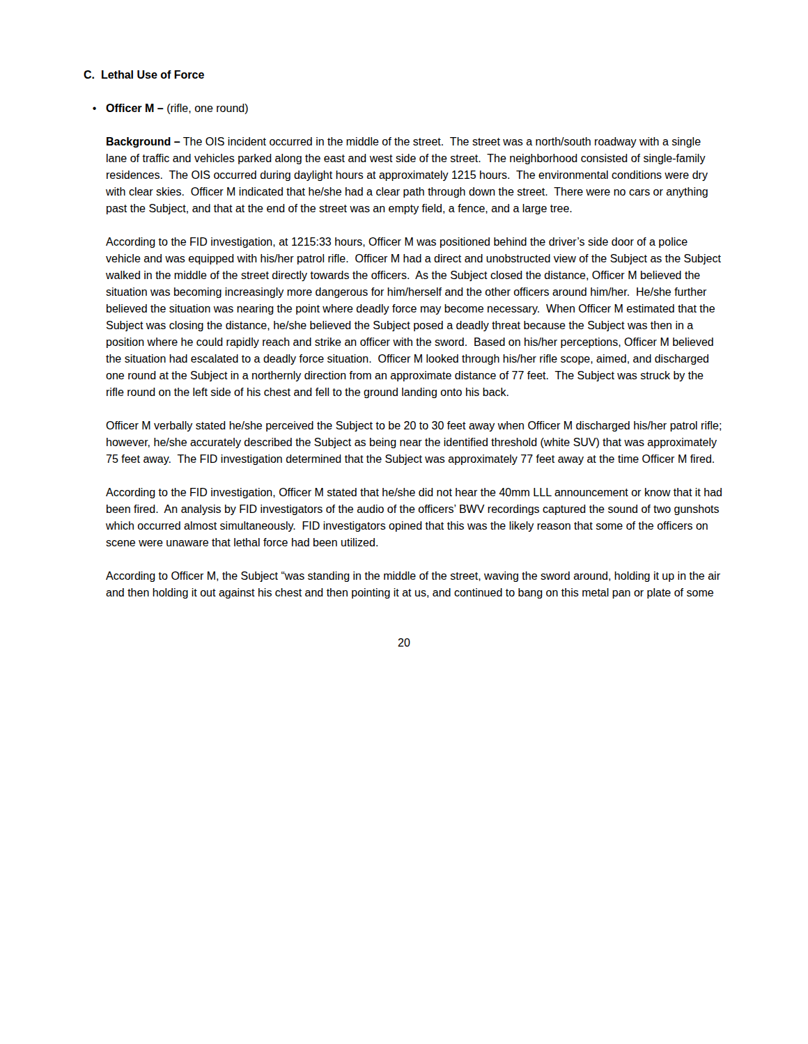C. Lethal Use of Force
•Officer M – (rifle, one round)
Background – The OIS incident occurred in the middle of the street. The street was a north/south roadway with a single lane of traffic and vehicles parked along the east and west side of the street. The neighborhood consisted of single-family residences. The OIS occurred during daylight hours at approximately 1215 hours. The environmental conditions were dry with clear skies. Officer M indicated that he/she had a clear path through down the street. There were no cars or anything past the Subject, and that at the end of the street was an empty field, a fence, and a large tree.
According to the FID investigation, at 1215:33 hours, Officer M was positioned behind the driver’s side door of a police vehicle and was equipped with his/her patrol rifle. Officer M had a direct and unobstructed view of the Subject as the Subject walked in the middle of the street directly towards the officers. As the Subject closed the distance, Officer M believed the situation was becoming increasingly more dangerous for him/herself and the other officers around him/her. He/she further believed the situation was nearing the point where deadly force may become necessary. When Officer M estimated that the Subject was closing the distance, he/she believed the Subject posed a deadly threat because the Subject was then in a position where he could rapidly reach and strike an officer with the sword. Based on his/her perceptions, Officer M believed the situation had escalated to a deadly force situation. Officer M looked through his/her rifle scope, aimed, and discharged one round at the Subject in a northernly direction from an approximate distance of 77 feet. The Subject was struck by the rifle round on the left side of his chest and fell to the ground landing onto his back.
Officer M verbally stated he/she perceived the Subject to be 20 to 30 feet away when Officer M discharged his/her patrol rifle; however, he/she accurately described the Subject as being near the identified threshold (white SUV) that was approximately 75 feet away. The FID investigation determined that the Subject was approximately 77 feet away at the time Officer M fired.
According to the FID investigation, Officer M stated that he/she did not hear the 40mm LLL announcement or know that it had been fired. An analysis by FID investigators of the audio of the officers’ BWV recordings captured the sound of two gunshots which occurred almost simultaneously. FID investigators opined that this was the likely reason that some of the officers on scene were unaware that lethal force had been utilized.
According to Officer M, the Subject “was standing in the middle of the street, waving the sword around, holding it up in the air and then holding it out against his chest and then pointing it at us, and continued to bang on this metal pan or plate of some
20